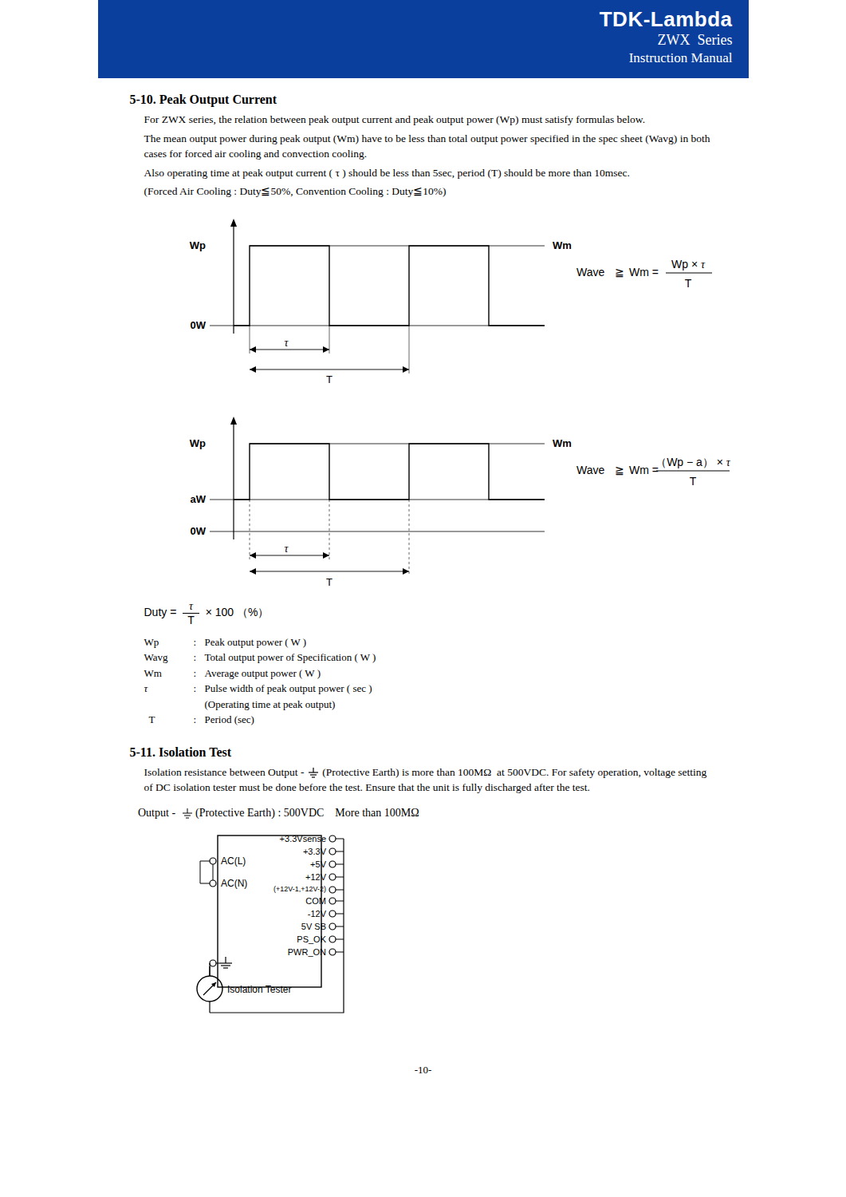TDK-Lambda
ZWX Series
Instruction Manual
5-10. Peak Output Current
For ZWX series, the relation between peak output current and peak output power (Wp) must satisfy formulas below.
The mean output power during peak output (Wm) have to be less than total output power specified in the spec sheet (Wavg) in both cases for forced air cooling and convection cooling.
Also operating time at peak output current ( τ ) should be less than 5sec, period (T) should be more than 10msec.
(Forced Air Cooling : Duty≦50%, Convention Cooling : Duty≦10%)
Wp 0W Wm τ T Wave ≧ Wm = Wp × τ T
Wp aW 0W Wm τ T Wave ≧ Wm = （Wp − a） × τ T + a
Duty = τ T × 100 （%）
| Wp | : | Peak output power ( W ) |
| Wavg | : | Total output power of Specification ( W ) |
| Wm | : | Average output power ( W ) |
| τ | : | Pulse width of peak output power ( sec ) (Operating time at peak output) |
| T | : | Period (sec) |
5-11. Isolation Test
Isolation resistance between Output - (Protective Earth) is more than 100MΩ at 500VDC. For safety operation, voltage setting of DC isolation tester must be done before the test. Ensure that the unit is fully discharged after the test.
Output - (Protective Earth) : 500VDC More than 100MΩ AC(L) AC(N) +3.3Vsense +3.3V +5V +12V (+12V-1,+12V-2) COM -12V 5V SB PS_OK PWR_ON Isolation Tester
-10-